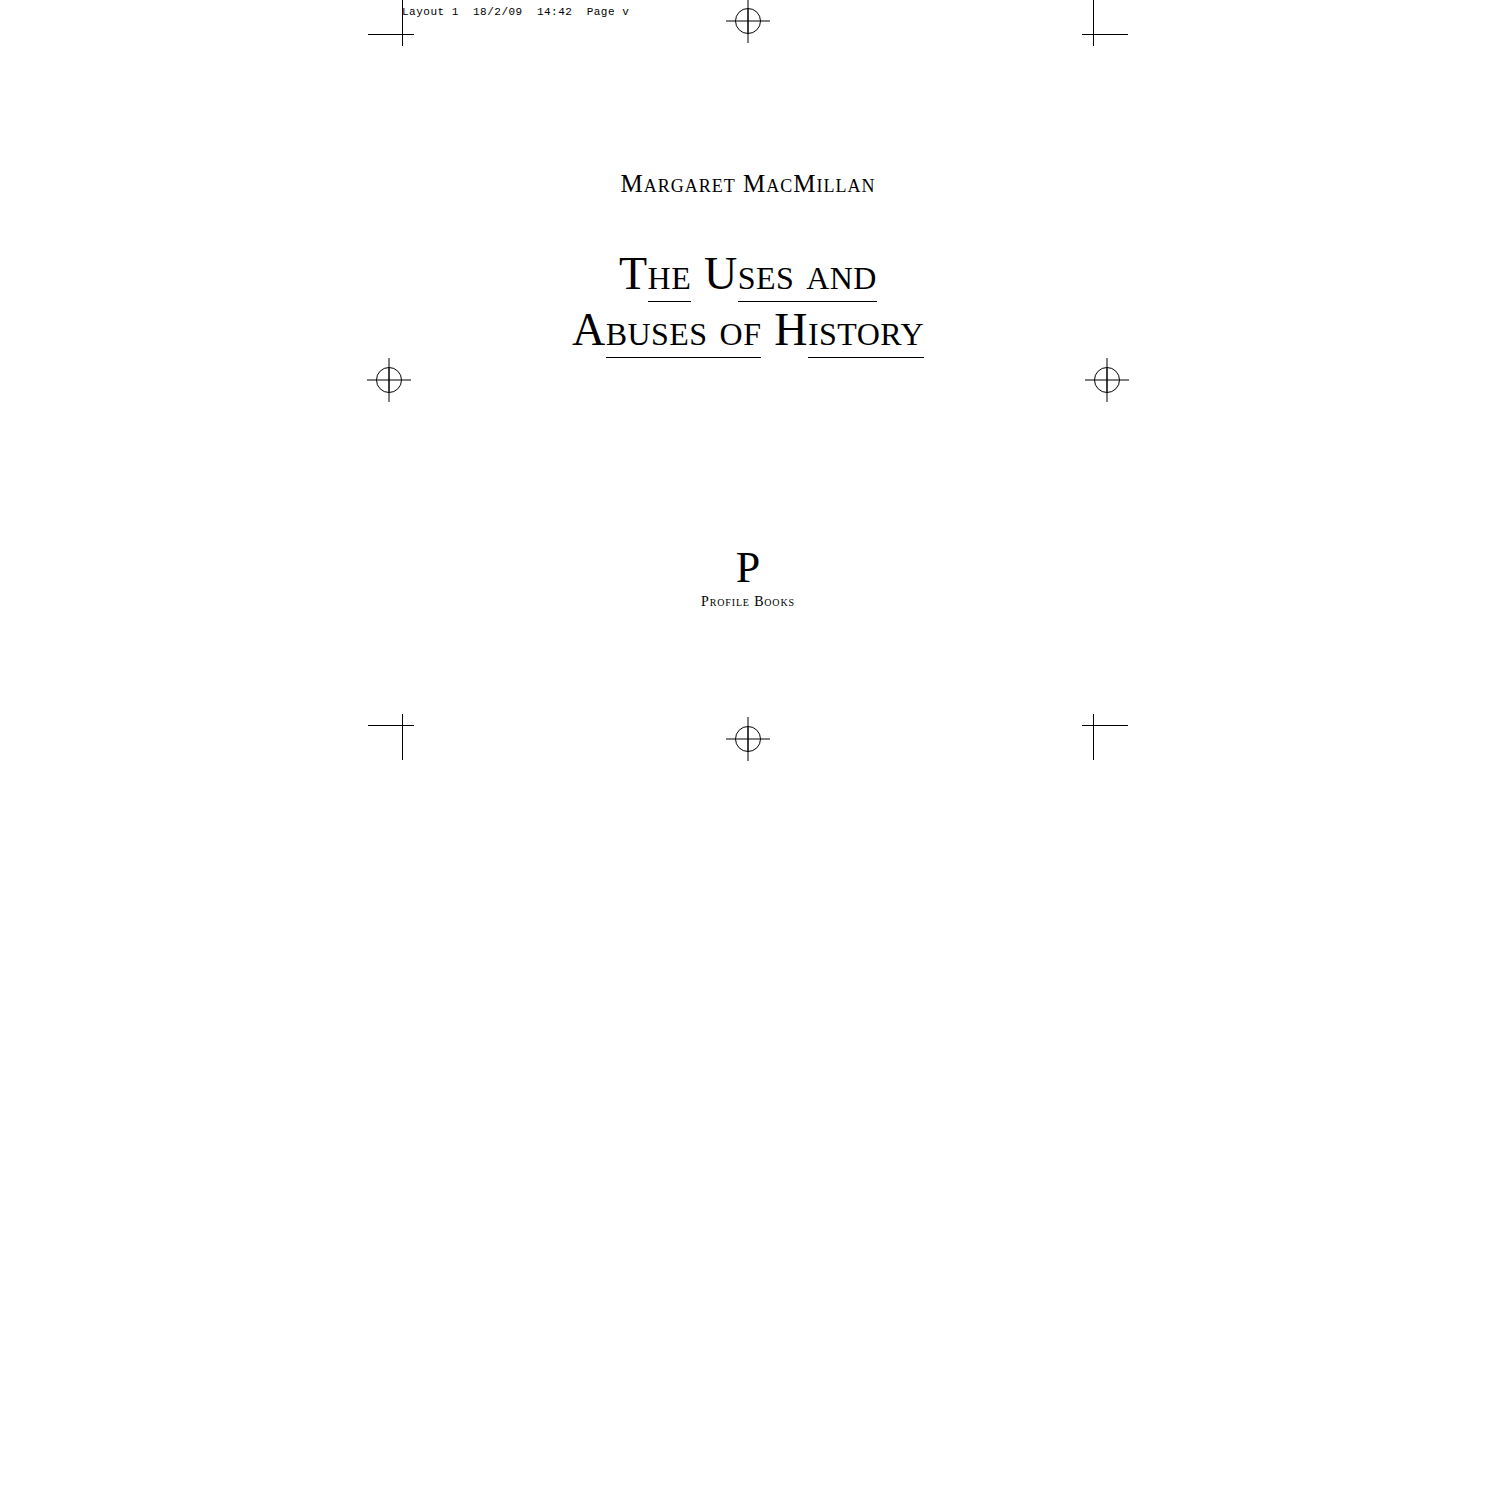Layout 1 18/2/09 14:42 Page v
Margaret MacMillan
The Uses and Abuses of History
P
Profile Books